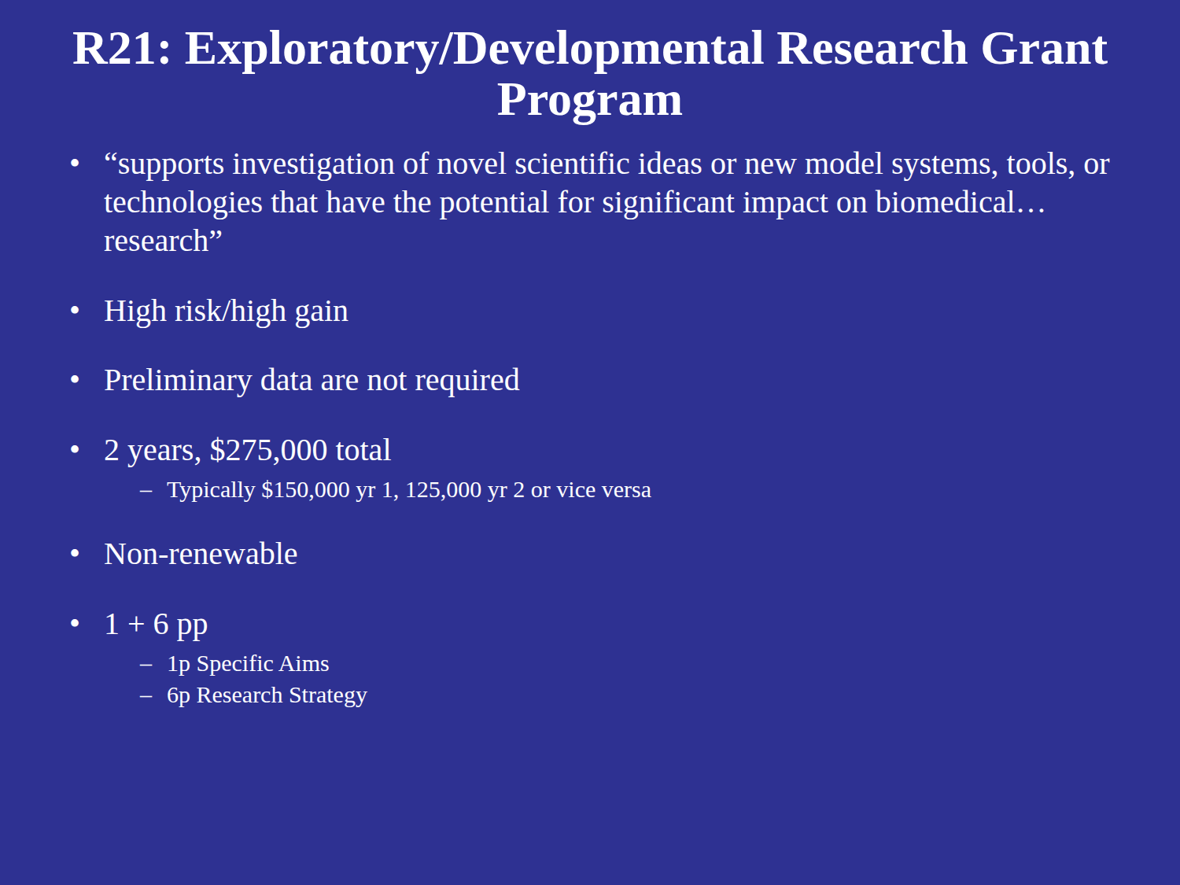R21: Exploratory/Developmental Research Grant Program
“supports investigation of novel scientific ideas or new model systems, tools, or technologies that have the potential for significant impact on biomedical…research”
High risk/high gain
Preliminary data are not required
2 years, $275,000 total
Typically $150,000 yr 1, 125,000 yr 2 or vice versa
Non-renewable
1 + 6 pp
1p Specific Aims
6p Research Strategy